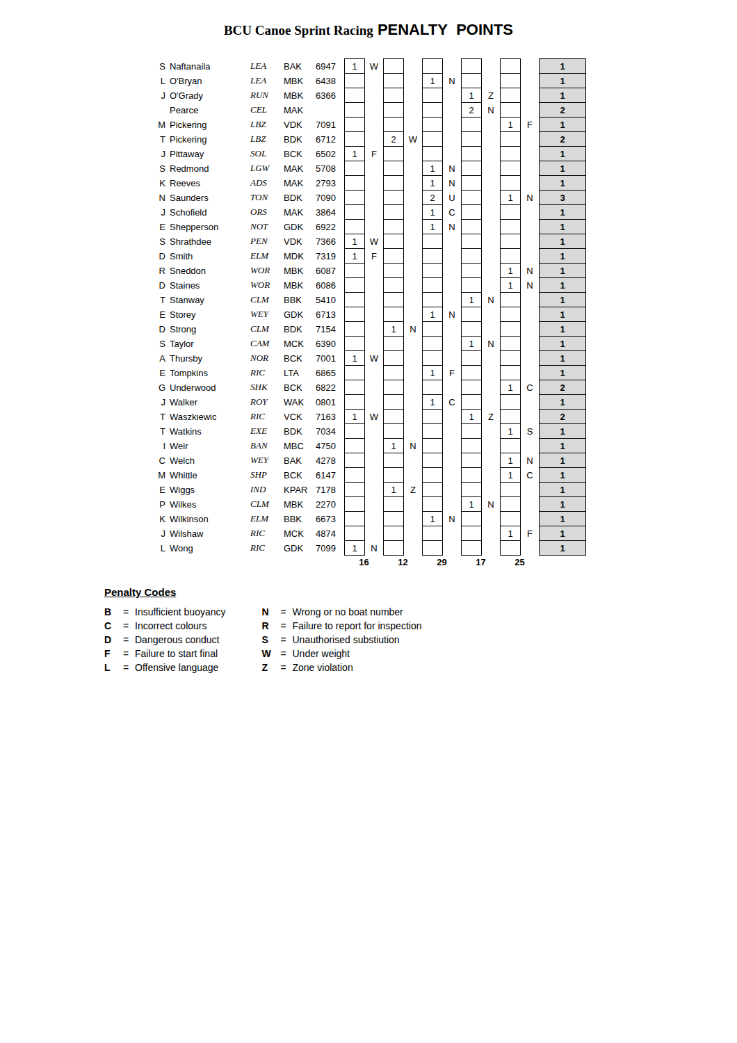BCU Canoe Sprint Racing PENALTY POINTS
| S | Naftanaila | LEA | BAK | 6947 | 1 | W | | | | | | | | | 1 |
| L | O'Bryan | LEA | MBK | 6438 | | | | | 1 | N | | | | | 1 |
| J | O'Grady | RUN | MBK | 6366 | | | | | | | 1 | Z | | | 1 |
| | Pearce | CEL | MAK | | | | | | | | 2 | N | | | 2 |
| M | Pickering | LBZ | VDK | 7091 | | | | | | | | | 1 | F | 1 |
| T | Pickering | LBZ | BDK | 6712 | | | 2 | W | | | | | | | 2 |
| J | Pittaway | SOL | BCK | 6502 | 1 | F | | | | | | | | | 1 |
| S | Redmond | LGW | MAK | 5708 | | | | | 1 | N | | | | | 1 |
| K | Reeves | ADS | MAK | 2793 | | | | | 1 | N | | | | | 1 |
| N | Saunders | TON | BDK | 7090 | | | | | 2 | U | | | 1 | N | 3 |
| J | Schofield | ORS | MAK | 3864 | | | | | 1 | C | | | | | 1 |
| E | Shepperson | NOT | GDK | 6922 | | | | | 1 | N | | | | | 1 |
| S | Shrathdee | PEN | VDK | 7366 | 1 | W | | | | | | | | | 1 |
| D | Smith | ELM | MDK | 7319 | 1 | F | | | | | | | | | 1 |
| R | Sneddon | WOR | MBK | 6087 | | | | | | | | | 1 | N | 1 |
| D | Staines | WOR | MBK | 6086 | | | | | | | | | 1 | N | 1 |
| T | Stanway | CLM | BBK | 5410 | | | | | | | 1 | N | | | 1 |
| E | Storey | WEY | GDK | 6713 | | | | | 1 | N | | | | | 1 |
| D | Strong | CLM | BDK | 7154 | | | 1 | N | | | | | | | 1 |
| S | Taylor | CAM | MCK | 6390 | | | | | | | 1 | N | | | 1 |
| A | Thursby | NOR | BCK | 7001 | 1 | W | | | | | | | | | 1 |
| E | Tompkins | RIC | LTA | 6865 | | | | | 1 | F | | | | | 1 |
| G | Underwood | SHK | BCK | 6822 | | | | | | | | | 1 | C | 2 |
| J | Walker | ROY | WAK | 0801 | | | | | 1 | C | | | | | 1 |
| T | Waszkiewic | RIC | VCK | 7163 | 1 | W | | | | | 1 | Z | | | 2 |
| T | Watkins | EXE | BDK | 7034 | | | | | | | | | 1 | S | 1 |
| I | Weir | BAN | MBC | 4750 | | | 1 | N | | | | | | | 1 |
| C | Welch | WEY | BAK | 4278 | | | | | | | | | 1 | N | 1 |
| M | Whittle | SHP | BCK | 6147 | | | | | | | | | 1 | C | 1 |
| E | Wiggs | IND | KPAR | 7178 | | | 1 | Z | | | | | | | 1 |
| P | Wilkes | CLM | MBK | 2270 | | | | | | | 1 | N | | | 1 |
| K | Wilkinson | ELM | BBK | 6673 | | | | | 1 | N | | | | | 1 |
| J | Wilshaw | RIC | MCK | 4874 | | | | | | | | | 1 | F | 1 |
| L | Wong | RIC | GDK | 7099 | 1 | N | | | | | | | | | 1 |
| | 16 | 12 | 29 | 17 | 25 | |
Penalty Codes
| B | = | Insufficient buoyancy | | N | = | Wrong or no boat number |
| C | = | Incorrect colours | | R | = | Failure to report for inspection |
| D | = | Dangerous conduct | | S | = | Unauthorised substiution |
| F | = | Failure to start final | | W | = | Under weight |
| L | = | Offensive language | | Z | = | Zone violation |